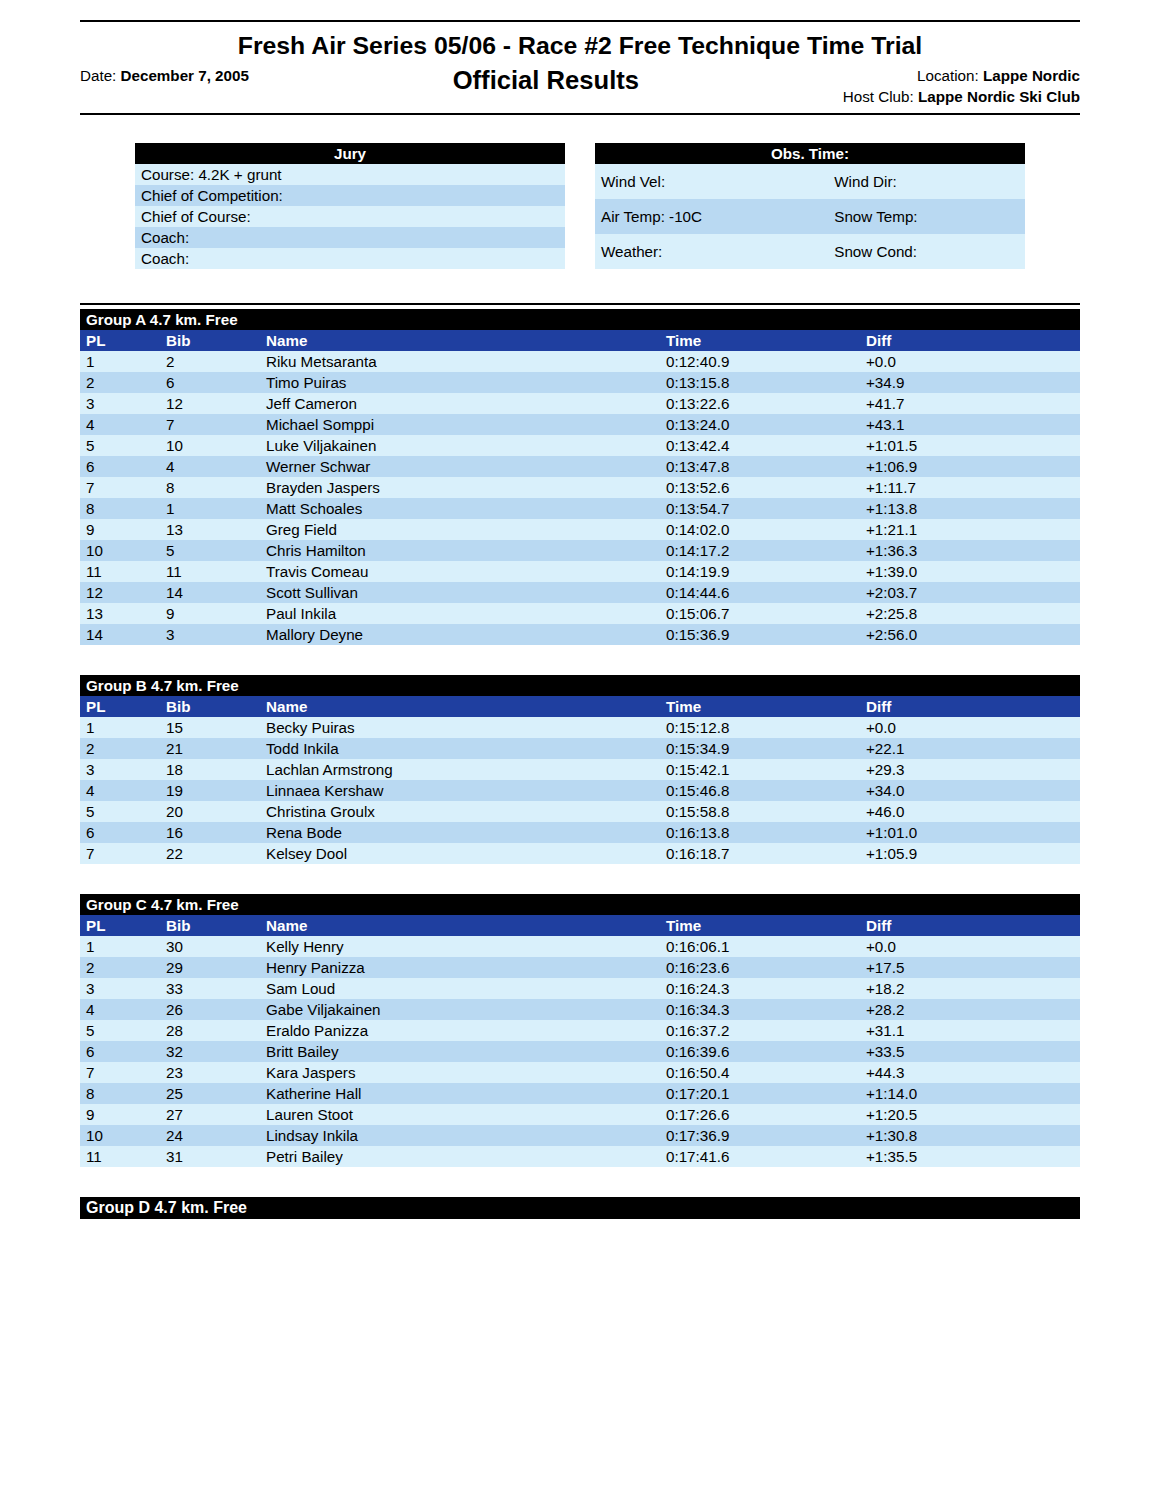Fresh Air Series 05/06 - Race #2 Free Technique Time Trial
Date: December 7, 2005
Official Results
Location: Lappe Nordic
Host Club: Lappe Nordic Ski Club
Jury
| Course: 4.2K + grunt |
| Chief of Competition: |
| Chief of Course: |
| Coach: |
| Coach: |
Obs. Time:
| Wind Vel: | Wind Dir: |
| Air Temp: -10C | Snow Temp: |
| Weather: | Snow Cond: |
Group A 4.7 km. Free
| PL | Bib | Name | Time | Diff |
| --- | --- | --- | --- | --- |
| 1 | 2 | Riku Metsaranta | 0:12:40.9 | +0.0 |
| 2 | 6 | Timo Puiras | 0:13:15.8 | +34.9 |
| 3 | 12 | Jeff Cameron | 0:13:22.6 | +41.7 |
| 4 | 7 | Michael Somppi | 0:13:24.0 | +43.1 |
| 5 | 10 | Luke Viljakainen | 0:13:42.4 | +1:01.5 |
| 6 | 4 | Werner Schwar | 0:13:47.8 | +1:06.9 |
| 7 | 8 | Brayden Jaspers | 0:13:52.6 | +1:11.7 |
| 8 | 1 | Matt Schoales | 0:13:54.7 | +1:13.8 |
| 9 | 13 | Greg Field | 0:14:02.0 | +1:21.1 |
| 10 | 5 | Chris Hamilton | 0:14:17.2 | +1:36.3 |
| 11 | 11 | Travis Comeau | 0:14:19.9 | +1:39.0 |
| 12 | 14 | Scott Sullivan | 0:14:44.6 | +2:03.7 |
| 13 | 9 | Paul Inkila | 0:15:06.7 | +2:25.8 |
| 14 | 3 | Mallory Deyne | 0:15:36.9 | +2:56.0 |
Group B 4.7 km. Free
| PL | Bib | Name | Time | Diff |
| --- | --- | --- | --- | --- |
| 1 | 15 | Becky Puiras | 0:15:12.8 | +0.0 |
| 2 | 21 | Todd Inkila | 0:15:34.9 | +22.1 |
| 3 | 18 | Lachlan Armstrong | 0:15:42.1 | +29.3 |
| 4 | 19 | Linnaea Kershaw | 0:15:46.8 | +34.0 |
| 5 | 20 | Christina Groulx | 0:15:58.8 | +46.0 |
| 6 | 16 | Rena Bode | 0:16:13.8 | +1:01.0 |
| 7 | 22 | Kelsey Dool | 0:16:18.7 | +1:05.9 |
Group C 4.7 km. Free
| PL | Bib | Name | Time | Diff |
| --- | --- | --- | --- | --- |
| 1 | 30 | Kelly Henry | 0:16:06.1 | +0.0 |
| 2 | 29 | Henry Panizza | 0:16:23.6 | +17.5 |
| 3 | 33 | Sam Loud | 0:16:24.3 | +18.2 |
| 4 | 26 | Gabe Viljakainen | 0:16:34.3 | +28.2 |
| 5 | 28 | Eraldo Panizza | 0:16:37.2 | +31.1 |
| 6 | 32 | Britt Bailey | 0:16:39.6 | +33.5 |
| 7 | 23 | Kara Jaspers | 0:16:50.4 | +44.3 |
| 8 | 25 | Katherine Hall | 0:17:20.1 | +1:14.0 |
| 9 | 27 | Lauren Stoot | 0:17:26.6 | +1:20.5 |
| 10 | 24 | Lindsay Inkila | 0:17:36.9 | +1:30.8 |
| 11 | 31 | Petri Bailey | 0:17:41.6 | +1:35.5 |
Group D 4.7 km. Free